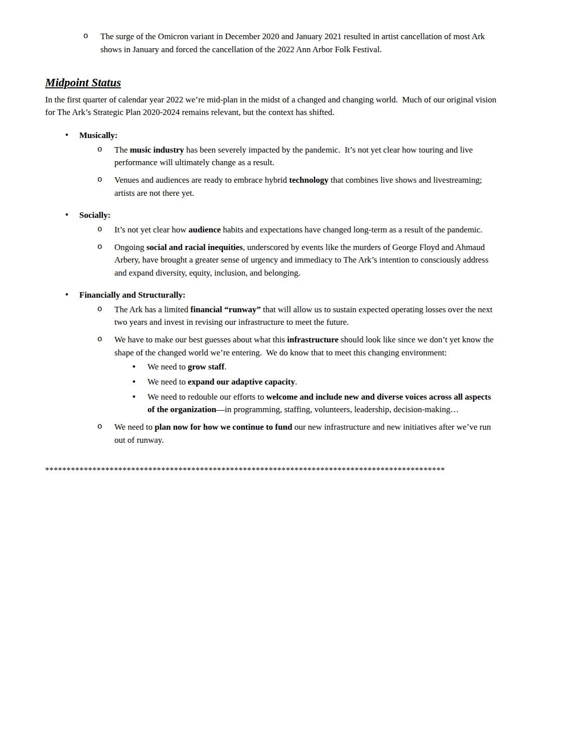The surge of the Omicron variant in December 2020 and January 2021 resulted in artist cancellation of most Ark shows in January and forced the cancellation of the 2022 Ann Arbor Folk Festival.
Midpoint Status
In the first quarter of calendar year 2022 we’re mid-plan in the midst of a changed and changing world. Much of our original vision for The Ark’s Strategic Plan 2020-2024 remains relevant, but the context has shifted.
Musically:
The music industry has been severely impacted by the pandemic. It’s not yet clear how touring and live performance will ultimately change as a result.
Venues and audiences are ready to embrace hybrid technology that combines live shows and livestreaming; artists are not there yet.
Socially:
It’s not yet clear how audience habits and expectations have changed long-term as a result of the pandemic.
Ongoing social and racial inequities, underscored by events like the murders of George Floyd and Ahmaud Arbery, have brought a greater sense of urgency and immediacy to The Ark’s intention to consciously address and expand diversity, equity, inclusion, and belonging.
Financially and Structurally:
The Ark has a limited financial “runway” that will allow us to sustain expected operating losses over the next two years and invest in revising our infrastructure to meet the future.
We have to make our best guesses about what this infrastructure should look like since we don’t yet know the shape of the changed world we’re entering. We do know that to meet this changing environment:
We need to grow staff.
We need to expand our adaptive capacity.
We need to redouble our efforts to welcome and include new and diverse voices across all aspects of the organization—in programming, staffing, volunteers, leadership, decision-making…
We need to plan now for how we continue to fund our new infrastructure and new initiatives after we’ve run out of runway.
*********************************************************************************************